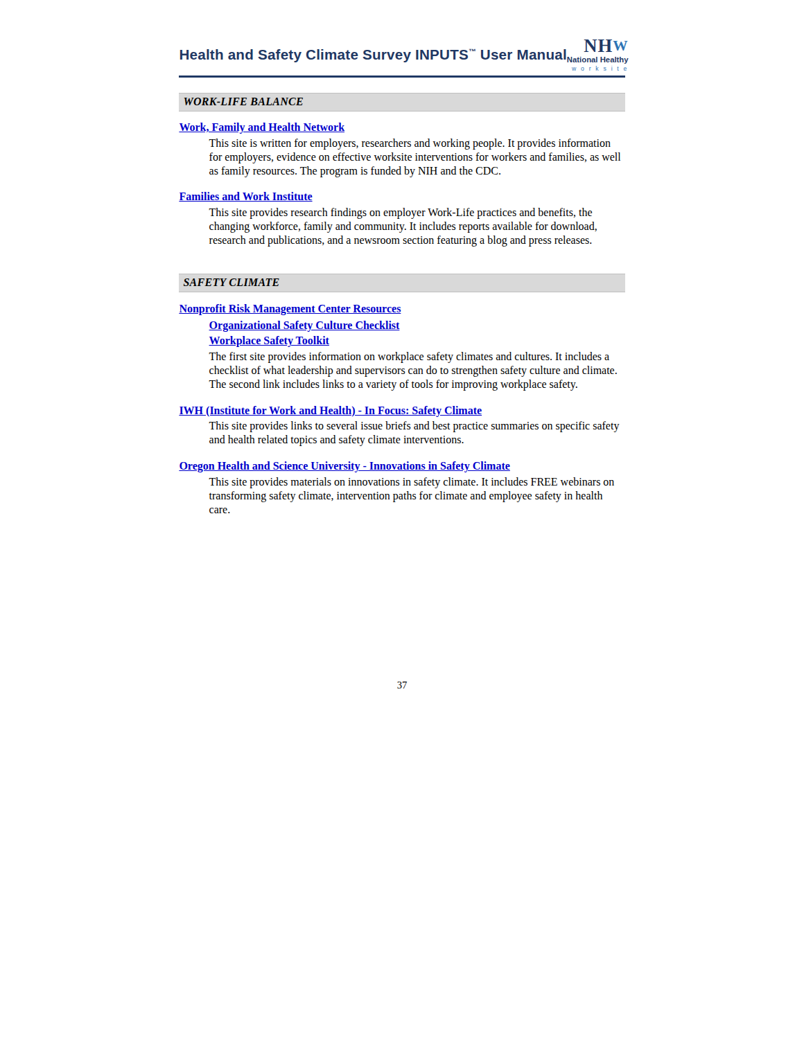Health and Safety Climate Survey INPUTS™ User Manual
NHW
National Healthy
w o r k s i t e
WORK-LIFE BALANCE
Work, Family and Health Network
This site is written for employers, researchers and working people. It provides information for employers, evidence on effective worksite interventions for workers and families, as well as family resources. The program is funded by NIH and the CDC.
Families and Work Institute
This site provides research findings on employer Work-Life practices and benefits, the changing workforce, family and community. It includes reports available for download, research and publications, and a newsroom section featuring a blog and press releases.
SAFETY CLIMATE
Nonprofit Risk Management Center Resources
Organizational Safety Culture Checklist Workplace Safety Toolkit
The first site provides information on workplace safety climates and cultures. It includes a checklist of what leadership and supervisors can do to strengthen safety culture and climate. The second link includes links to a variety of tools for improving workplace safety.
IWH (Institute for Work and Health) - In Focus: Safety Climate
This site provides links to several issue briefs and best practice summaries on specific safety and health related topics and safety climate interventions.
Oregon Health and Science University - Innovations in Safety Climate
This site provides materials on innovations in safety climate. It includes FREE webinars on transforming safety climate, intervention paths for climate and employee safety in health care.
37